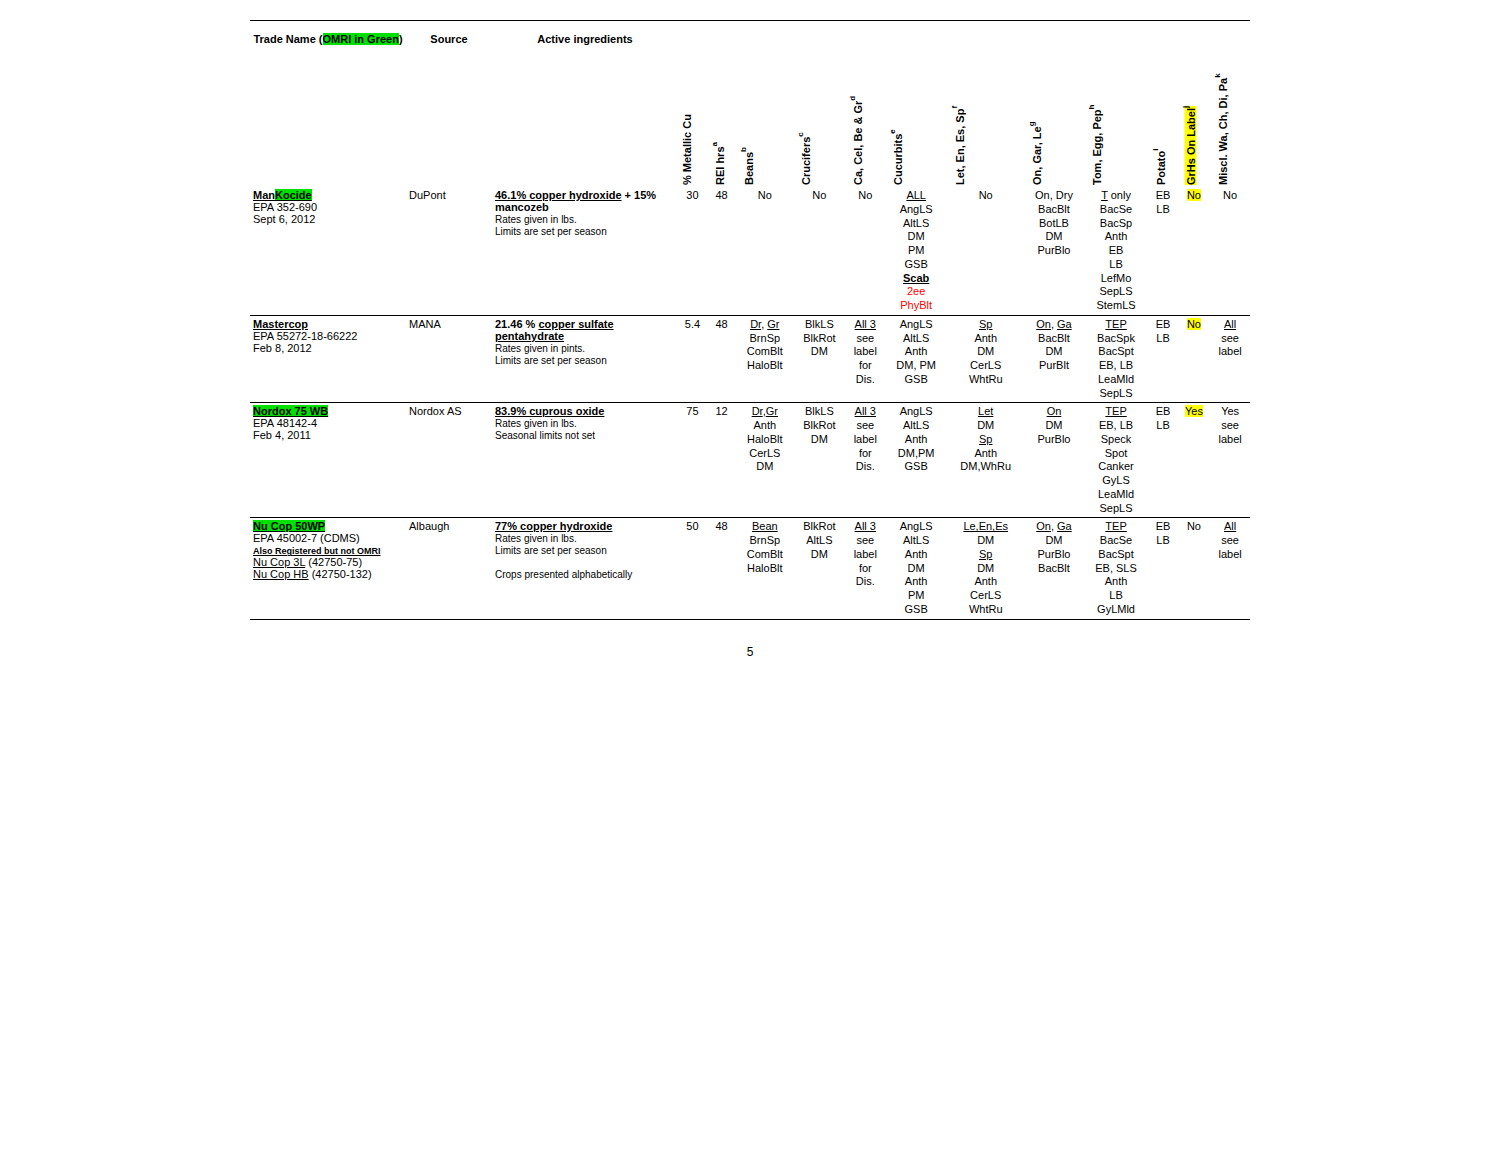| Trade Name ( OMRI in Green ) | Source | Active ingredients | % Metallic Cu | REI hrs a | Beans b | Crucifers c | Ca, Cel, Be & Gr d | Cucurbits e | Let, En, Es, Sp f | On, Gar, Le g | Tom, Egg, Pep h | Potato i | GrHs On Label j | Miscl. Wa, Ch, Di, Pa k |
| --- | --- | --- | --- | --- | --- | --- | --- | --- | --- | --- | --- | --- | --- | --- |
| Man Kocide EPA 352-690 Sept 6, 2012 | DuPont | 46.1% copper hydroxide + 15% mancozeb Rates given in lbs. Limits are set per season | 30 | 48 | No | No | No | ALL AngLS AltLS DM PM GSB Scab 2ee PhyBlt | No | On, Dry BacBlt BotLB DM PurBlo | T only BacSe BacSp Anth EB LB LefMo SepLS StemLS | EB LB | No | No |
| Mastercop EPA 55272-18-66222 Feb 8, 2012 | MANA | 21.46 % copper sulfate pentahydrate Rates given in pints. Limits are set per season | 5.4 | 48 | Dr , Gr BrnSp ComBlt HaloBlt | BlkLS BlkRot DM | All 3 see label for Dis. | AngLS AltLS Anth DM, PM GSB | Sp Anth DM CerLS WhtRu | On , Ga BacBlt DM PurBlt | TEP BacSpk BacSpt EB, LB LeaMld SepLS | EB LB | No | All see label |
| Nordox 75 WB EPA 48142-4 Feb 4, 2011 | Nordox AS | 83.9% cuprous oxide Rates given in lbs. Seasonal limits not set | 75 | 12 | Dr , Gr Anth HaloBlt CerLS DM | BlkLS BlkRot DM | All 3 see label for Dis. | AngLS AltLS Anth DM,PM GSB | Let DM Sp Anth DM,WhRu | On DM PurBlo | TEP EB, LB Speck Spot Canker GyLS LeaMld SepLS | EB LB | Yes | Yes see label |
| Nu Cop 50WP EPA 45002-7 (CDMS) Also Registered but not OMRI Nu Cop 3L (42750-75) Nu Cop HB (42750-132) | Albaugh | 77% copper hydroxide Rates given in lbs. Limits are set per season Crops presented alphabetically | 50 | 48 | Bean BrnSp ComBlt HaloBlt | BlkRot AltLS DM | All 3 see label for Dis. | AngLS AltLS Anth DM Anth PM GSB | Le,En,Es DM Sp DM Anth CerLS WhtRu | On , Ga DM PurBlo BacBlt | TEP BacSe BacSpt EB, SLS Anth LB GyLMld | EB LB | No | All see label |
5